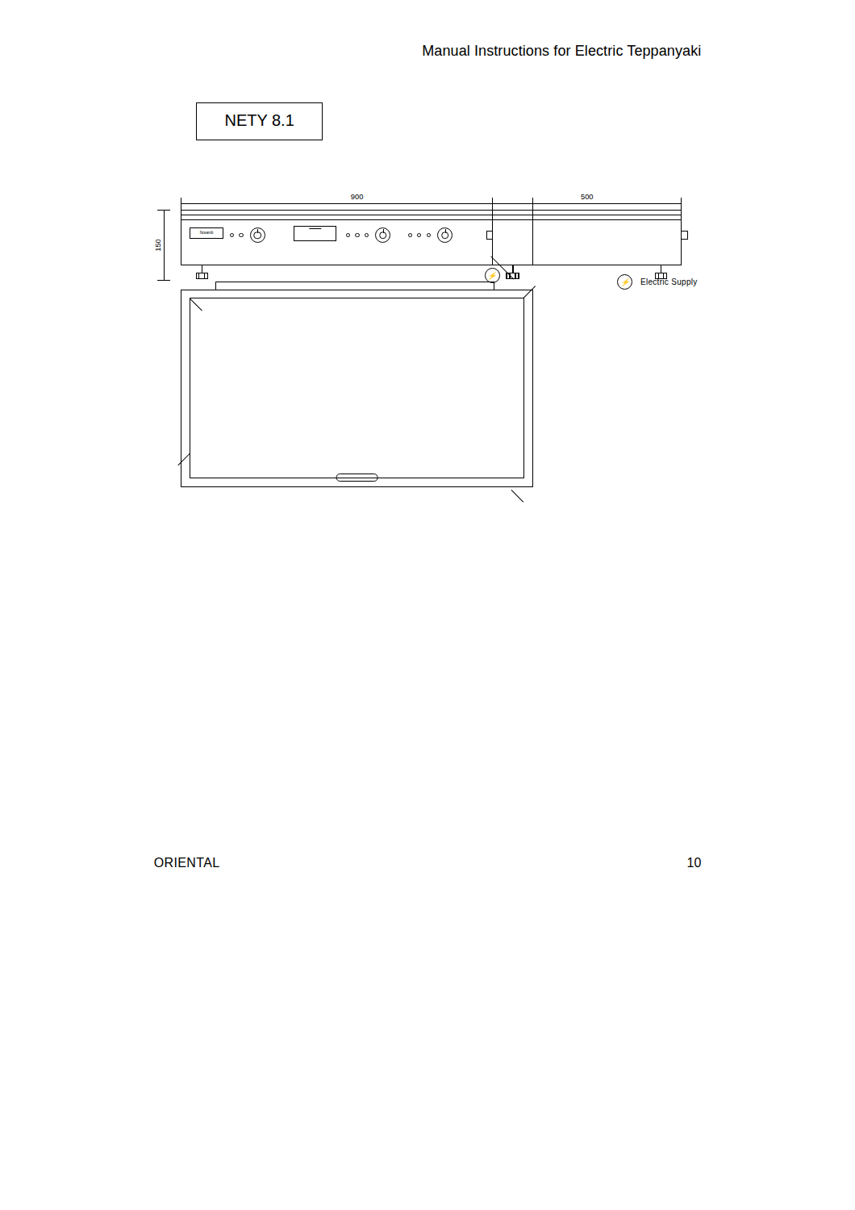Manual Instructions for Electric Teppanyaki
NETY 8.1
900
150
Novamb
500
⚡
⚡ Electric Supply
ORIENTAL 10